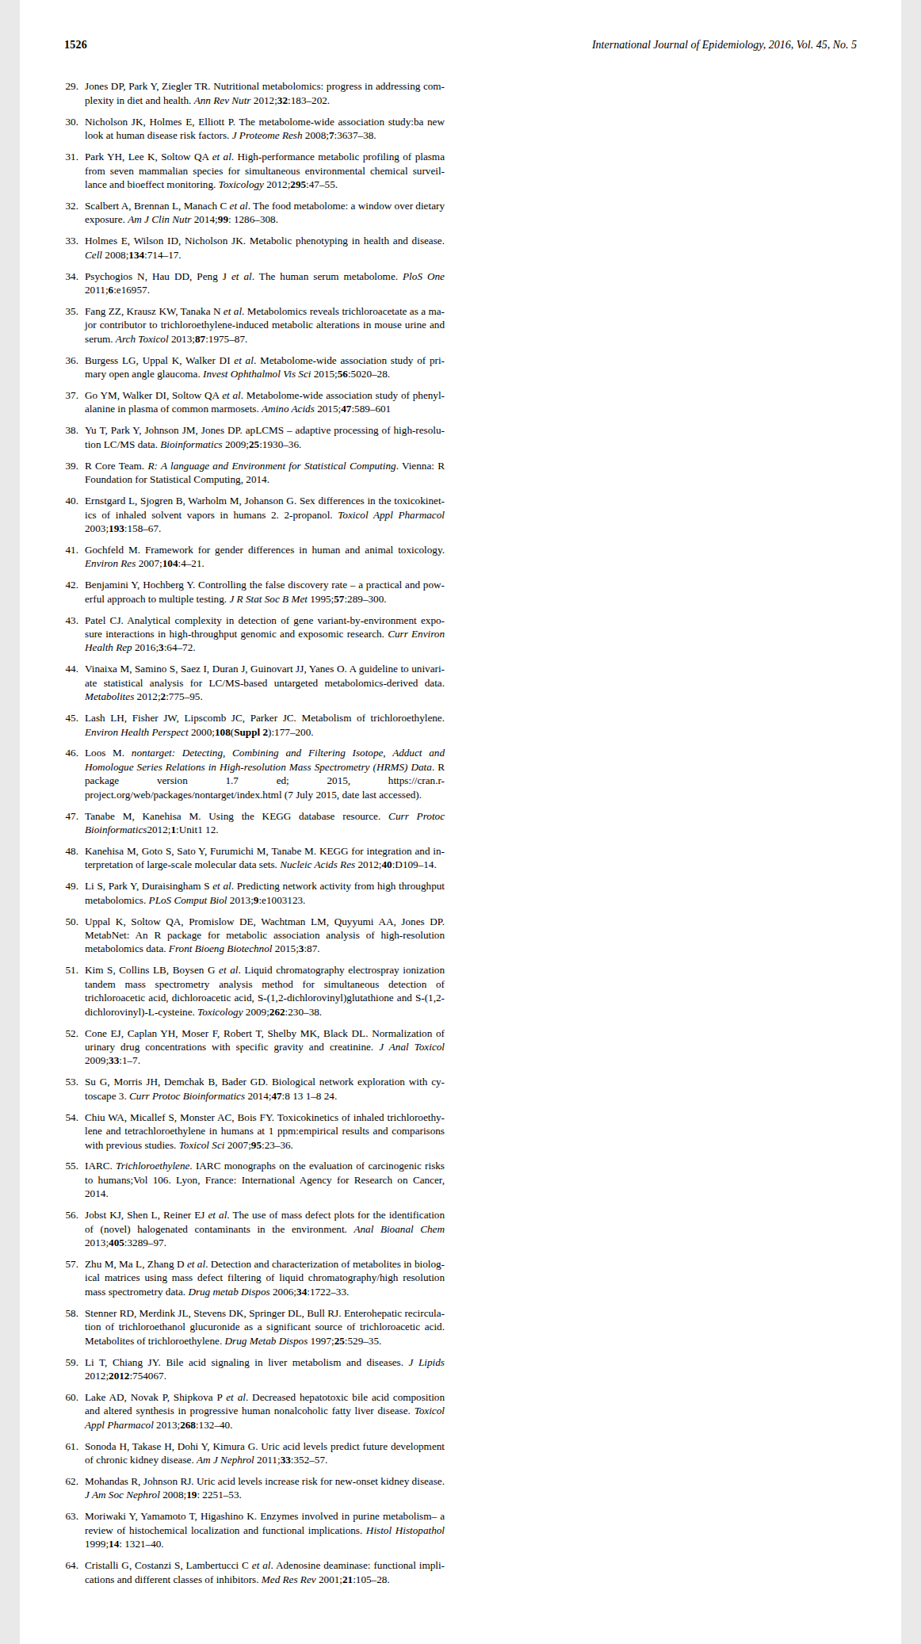1526
International Journal of Epidemiology, 2016, Vol. 45, No. 5
29. Jones DP, Park Y, Ziegler TR. Nutritional metabolomics: progress in addressing complexity in diet and health. Ann Rev Nutr 2012;32:183–202.
30. Nicholson JK, Holmes E, Elliott P. The metabolome-wide association study:ba new look at human disease risk factors. J Proteome Resh 2008;7:3637–38.
31. Park YH, Lee K, Soltow QA et al. High-performance metabolic profiling of plasma from seven mammalian species for simultaneous environmental chemical surveillance and bioeffect monitoring. Toxicology 2012;295:47–55.
32. Scalbert A, Brennan L, Manach C et al. The food metabolome: a window over dietary exposure. Am J Clin Nutr 2014;99: 1286–308.
33. Holmes E, Wilson ID, Nicholson JK. Metabolic phenotyping in health and disease. Cell 2008;134:714–17.
34. Psychogios N, Hau DD, Peng J et al. The human serum metabolome. PloS One 2011;6:e16957.
35. Fang ZZ, Krausz KW, Tanaka N et al. Metabolomics reveals trichloroacetate as a major contributor to trichloroethylene-induced metabolic alterations in mouse urine and serum. Arch Toxicol 2013;87:1975–87.
36. Burgess LG, Uppal K, Walker DI et al. Metabolome-wide association study of primary open angle glaucoma. Invest Ophthalmol Vis Sci 2015;56:5020–28.
37. Go YM, Walker DI, Soltow QA et al. Metabolome-wide association study of phenylalanine in plasma of common marmosets. Amino Acids 2015;47:589–601
38. Yu T, Park Y, Johnson JM, Jones DP. apLCMS – adaptive processing of high-resolution LC/MS data. Bioinformatics 2009;25:1930–36.
39. R Core Team. R: A language and Environment for Statistical Computing. Vienna: R Foundation for Statistical Computing, 2014.
40. Ernstgard L, Sjogren B, Warholm M, Johanson G. Sex differences in the toxicokinetics of inhaled solvent vapors in humans 2. 2-propanol. Toxicol Appl Pharmacol 2003;193:158–67.
41. Gochfeld M. Framework for gender differences in human and animal toxicology. Environ Res 2007;104:4–21.
42. Benjamini Y, Hochberg Y. Controlling the false discovery rate – a practical and powerful approach to multiple testing. J R Stat Soc B Met 1995;57:289–300.
43. Patel CJ. Analytical complexity in detection of gene variant-by-environment exposure interactions in high-throughput genomic and exposomic research. Curr Environ Health Rep 2016;3:64–72.
44. Vinaixa M, Samino S, Saez I, Duran J, Guinovart JJ, Yanes O. A guideline to univariate statistical analysis for LC/MS-based untargeted metabolomics-derived data. Metabolites 2012;2:775–95.
45. Lash LH, Fisher JW, Lipscomb JC, Parker JC. Metabolism of trichloroethylene. Environ Health Perspect 2000;108(Suppl 2):177–200.
46. Loos M. nontarget: Detecting, Combining and Filtering Isotope, Adduct and Homologue Series Relations in High-resolution Mass Spectrometry (HRMS) Data. R package version 1.7 ed; 2015, https://cran.r-project.org/web/packages/nontarget/index.html (7 July 2015, date last accessed).
47. Tanabe M, Kanehisa M. Using the KEGG database resource. Curr Protoc Bioinformatics2012;1:Unit1 12.
48. Kanehisa M, Goto S, Sato Y, Furumichi M, Tanabe M. KEGG for integration and interpretation of large-scale molecular data sets. Nucleic Acids Res 2012;40:D109–14.
49. Li S, Park Y, Duraisingham S et al. Predicting network activity from high throughput metabolomics. PLoS Comput Biol 2013;9:e1003123.
50. Uppal K, Soltow QA, Promislow DE, Wachtman LM, Quyyumi AA, Jones DP. MetabNet: An R package for metabolic association analysis of high-resolution metabolomics data. Front Bioeng Biotechnol 2015;3:87.
51. Kim S, Collins LB, Boysen G et al. Liquid chromatography electrospray ionization tandem mass spectrometry analysis method for simultaneous detection of trichloroacetic acid, dichloroacetic acid, S-(1,2-dichlorovinyl)glutathione and S-(1,2-dichlorovinyl)-L-cysteine. Toxicology 2009;262:230–38.
52. Cone EJ, Caplan YH, Moser F, Robert T, Shelby MK, Black DL. Normalization of urinary drug concentrations with specific gravity and creatinine. J Anal Toxicol 2009;33:1–7.
53. Su G, Morris JH, Demchak B, Bader GD. Biological network exploration with cytoscape 3. Curr Protoc Bioinformatics 2014;47:8 13 1–8 24.
54. Chiu WA, Micallef S, Monster AC, Bois FY. Toxicokinetics of inhaled trichloroethylene and tetrachloroethylene in humans at 1 ppm:empirical results and comparisons with previous studies. Toxicol Sci 2007;95:23–36.
55. IARC. Trichloroethylene. IARC monographs on the evaluation of carcinogenic risks to humans;Vol 106. Lyon, France: International Agency for Research on Cancer, 2014.
56. Jobst KJ, Shen L, Reiner EJ et al. The use of mass defect plots for the identification of (novel) halogenated contaminants in the environment. Anal Bioanal Chem 2013;405:3289–97.
57. Zhu M, Ma L, Zhang D et al. Detection and characterization of metabolites in biological matrices using mass defect filtering of liquid chromatography/high resolution mass spectrometry data. Drug metab Dispos 2006;34:1722–33.
58. Stenner RD, Merdink JL, Stevens DK, Springer DL, Bull RJ. Enterohepatic recirculation of trichloroethanol glucuronide as a significant source of trichloroacetic acid. Metabolites of trichloroethylene. Drug Metab Dispos 1997;25:529–35.
59. Li T, Chiang JY. Bile acid signaling in liver metabolism and diseases. J Lipids 2012;2012:754067.
60. Lake AD, Novak P, Shipkova P et al. Decreased hepatotoxic bile acid composition and altered synthesis in progressive human nonalcoholic fatty liver disease. Toxicol Appl Pharmacol 2013;268:132–40.
61. Sonoda H, Takase H, Dohi Y, Kimura G. Uric acid levels predict future development of chronic kidney disease. Am J Nephrol 2011;33:352–57.
62. Mohandas R, Johnson RJ. Uric acid levels increase risk for new-onset kidney disease. J Am Soc Nephrol 2008;19: 2251–53.
63. Moriwaki Y, Yamamoto T, Higashino K. Enzymes involved in purine metabolism– a review of histochemical localization and functional implications. Histol Histopathol 1999;14: 1321–40.
64. Cristalli G, Costanzi S, Lambertucci C et al. Adenosine deaminase: functional implications and different classes of inhibitors. Med Res Rev 2001;21:105–28.